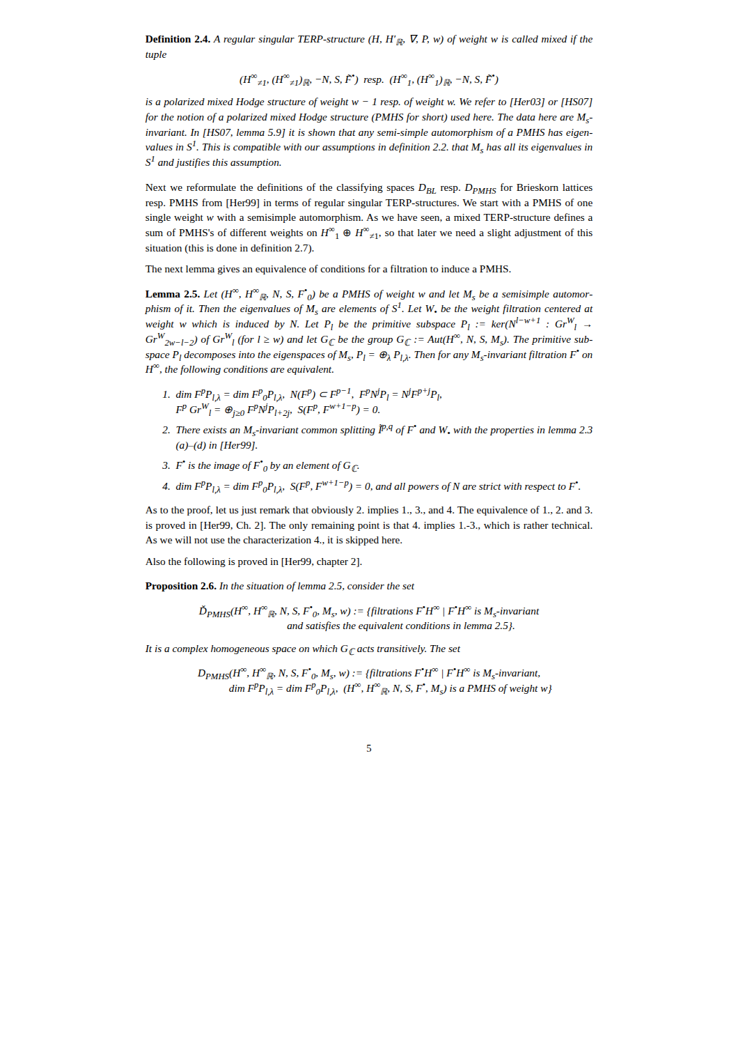Definition 2.4. A regular singular TERP-structure (H, H′ℝ, ∇, P, w) of weight w is called mixed if the tuple
(H∞≠1, (H∞≠1)ℝ, −N, S, F̃•) resp. (H∞1, (H∞1)ℝ, −N, S, F̃•)
is a polarized mixed Hodge structure of weight w − 1 resp. of weight w. We refer to [Her03] or [HS07] for the notion of a polarized mixed Hodge structure (PMHS for short) used here. The data here are Ms-invariant. In [HS07, lemma 5.9] it is shown that any semi-simple automorphism of a PMHS has eigenvalues in S1. This is compatible with our assumptions in definition 2.2. that Ms has all its eigenvalues in S1 and justifies this assumption.
Next we reformulate the definitions of the classifying spaces DBL resp. DPMHS for Brieskorn lattices resp. PMHS from [Her99] in terms of regular singular TERP-structures. We start with a PMHS of one single weight w with a semisimple automorphism. As we have seen, a mixed TERP-structure defines a sum of PMHS's of different weights on H∞1 ⊕ H∞≠1, so that later we need a slight adjustment of this situation (this is done in definition 2.7).
The next lemma gives an equivalence of conditions for a filtration to induce a PMHS.
Lemma 2.5. Let (H∞, H∞ℝ, N, S, F•0) be a PMHS of weight w and let Ms be a semisimple automorphism of it. Then the eigenvalues of Ms are elements of S1. Let W• be the weight filtration centered at weight w which is induced by N. Let Pl be the primitive subspace Pl := ker(Nl−w+1 : GrWl → GrW2w−l−2) of GrWl (for l ≥ w) and let Gℂ be the group Gℂ := Aut(H∞, N, S, Ms). The primitive subspace Pl decomposes into the eigenspaces of Ms, Pl = ⊕λ Pl,λ. Then for any Ms-invariant filtration F• on H∞, the following conditions are equivalent.
dim FpPl,λ = dim Fp0Pl,λ, N(Fp) ⊂ Fp−1, FpNjPl = NjFp+jPl,
Fp GrWl = ⊕j≥0 FpNjPl+2j, S(Fp, Fw+1−p) = 0.
There exists an Ms-invariant common splitting Ĩp,q of F• and W• with the properties in lemma 2.3 (a)–(d) in [Her99].
F• is the image of F•0 by an element of Gℂ.
dim FpPl,λ = dim Fp0Pl,λ, S(Fp, Fw+1−p) = 0, and all powers of N are strict with respect to F•.
As to the proof, let us just remark that obviously 2. implies 1., 3., and 4. The equivalence of 1., 2. and 3. is proved in [Her99, Ch. 2]. The only remaining point is that 4. implies 1.-3., which is rather technical. As we will not use the characterization 4., it is skipped here.
Also the following is proved in [Her99, chapter 2].
Proposition 2.6. In the situation of lemma 2.5, consider the set
ĎPMHS(H∞, H∞ℝ, N, S, F•0, Ms, w) := {filtrations F•H∞ | F•H∞ is Ms-invariant and satisfies the equivalent conditions in lemma 2.5}.
It is a complex homogeneous space on which Gℂ acts transitively. The set
DPMHS(H∞, H∞ℝ, N, S, F•0, Ms, w) := {filtrations F•H∞ | F•H∞ is Ms-invariant, dim FpPl,λ = dim Fp0Pl,λ, (H∞, H∞ℝ, N, S, F•, Ms) is a PMHS of weight w}
5